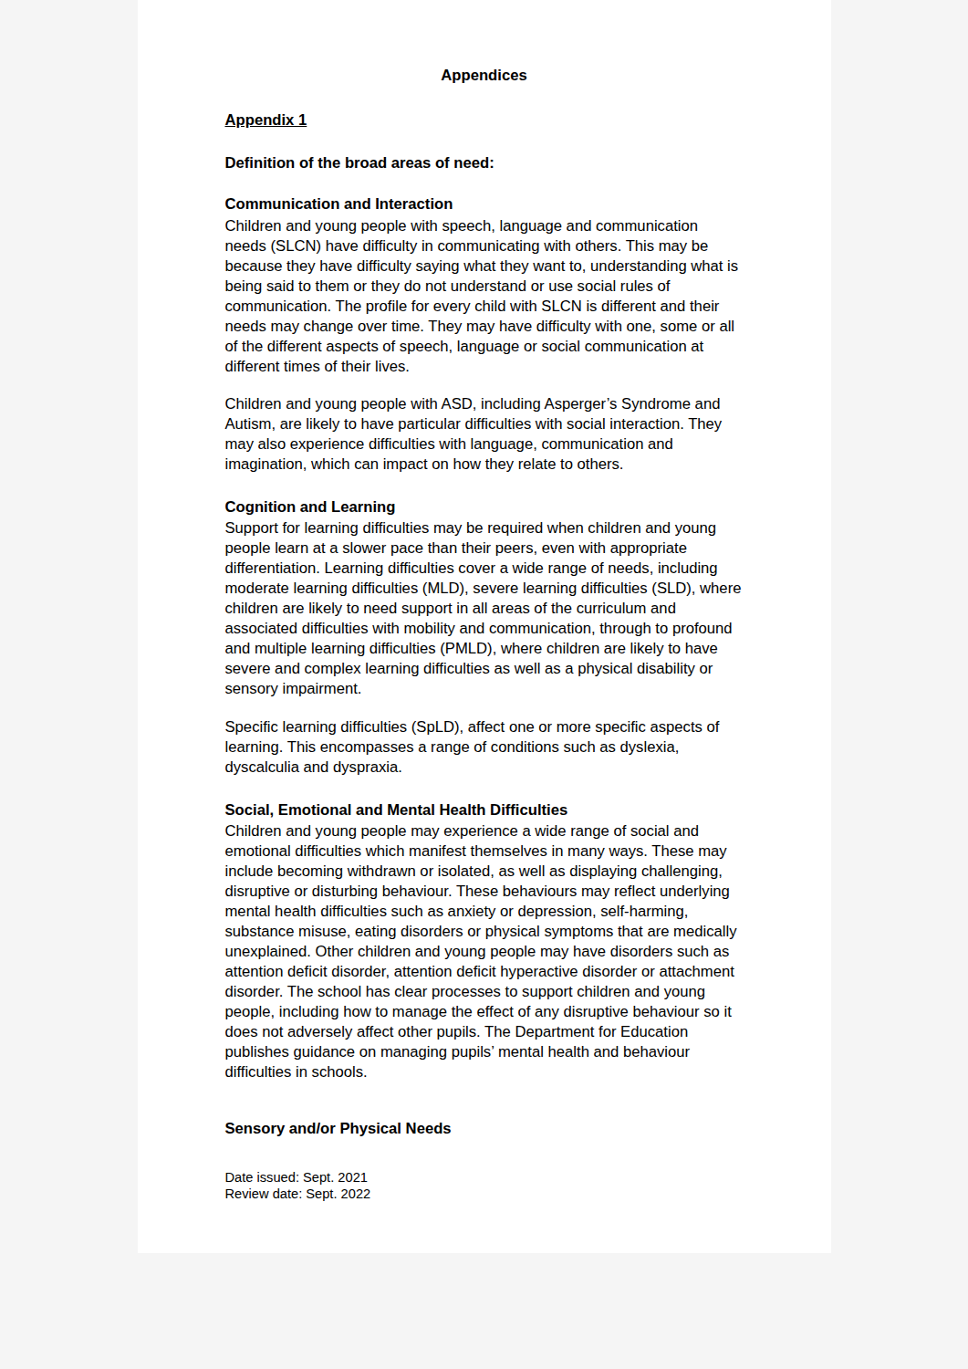Appendices
Appendix 1
Definition of the broad areas of need:
Communication and Interaction
Children and young people with speech, language and communication needs (SLCN) have difficulty in communicating with others. This may be because they have difficulty saying what they want to, understanding what is being said to them or they do not understand or use social rules of communication. The profile for every child with SLCN is different and their needs may change over time. They may have difficulty with one, some or all of the different aspects of speech, language or social communication at different times of their lives.
Children and young people with ASD, including Asperger’s Syndrome and Autism, are likely to have particular difficulties with social interaction. They may also experience difficulties with language, communication and imagination, which can impact on how they relate to others.
Cognition and Learning
Support for learning difficulties may be required when children and young people learn at a slower pace than their peers, even with appropriate differentiation. Learning difficulties cover a wide range of needs, including moderate learning difficulties (MLD), severe learning difficulties (SLD), where children are likely to need support in all areas of the curriculum and associated difficulties with mobility and communication, through to profound and multiple learning difficulties (PMLD), where children are likely to have severe and complex learning difficulties as well as a physical disability or sensory impairment.
Specific learning difficulties (SpLD), affect one or more specific aspects of learning. This encompasses a range of conditions such as dyslexia, dyscalculia and dyspraxia.
Social, Emotional and Mental Health Difficulties
Children and young people may experience a wide range of social and emotional difficulties which manifest themselves in many ways. These may include becoming withdrawn or isolated, as well as displaying challenging, disruptive or disturbing behaviour. These behaviours may reflect underlying mental health difficulties such as anxiety or depression, self-harming, substance misuse, eating disorders or physical symptoms that are medically unexplained. Other children and young people may have disorders such as attention deficit disorder, attention deficit hyperactive disorder or attachment disorder. The school has clear processes to support children and young people, including how to manage the effect of any disruptive behaviour so it does not adversely affect other pupils. The Department for Education publishes guidance on managing pupils’ mental health and behaviour difficulties in schools.
Sensory and/or Physical Needs
Date issued: Sept. 2021
Review date: Sept. 2022